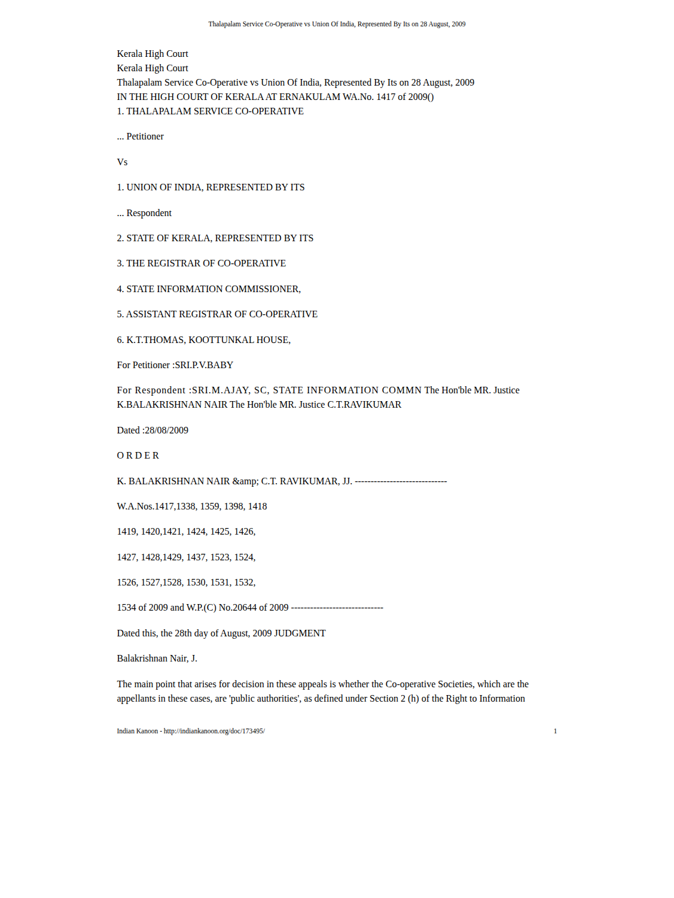Thalapalam Service Co-Operative vs Union Of India, Represented By Its on 28 August, 2009
Kerala High Court
Kerala High Court
Thalapalam Service Co-Operative vs Union Of India, Represented By Its on 28 August, 2009
IN THE HIGH COURT OF KERALA AT ERNAKULAM WA.No. 1417 of 2009()
1. THALAPALAM SERVICE CO-OPERATIVE
... Petitioner
Vs
1. UNION OF INDIA, REPRESENTED BY ITS
... Respondent
2. STATE OF KERALA, REPRESENTED BY ITS
3. THE REGISTRAR OF CO-OPERATIVE
4. STATE INFORMATION COMMISSIONER,
5. ASSISTANT REGISTRAR OF CO-OPERATIVE
6. K.T.THOMAS, KOOTTUNKAL HOUSE,
For Petitioner :SRI.P.V.BABY
For Respondent :SRI.M.AJAY, SC, STATE INFORMATION COMMN The Hon'ble MR. Justice K.BALAKRISHNAN NAIR The Hon'ble MR. Justice C.T.RAVIKUMAR
Dated :28/08/2009
O R D E R
K. BALAKRISHNAN NAIR &amp; C.T. RAVIKUMAR, JJ. -----------------------------
W.A.Nos.1417,1338, 1359, 1398, 1418
1419, 1420,1421, 1424, 1425, 1426,
1427, 1428,1429, 1437, 1523, 1524,
1526, 1527,1528, 1530, 1531, 1532,
1534 of 2009 and W.P.(C) No.20644 of 2009 -----------------------------
Dated this, the 28th day of August, 2009 JUDGMENT
Balakrishnan Nair, J.
The main point that arises for decision in these appeals is whether the Co-operative Societies, which are the appellants in these cases, are 'public authorities', as defined under Section 2 (h) of the Right to Information
Indian Kanoon - http://indiankanoon.org/doc/173495/ 1